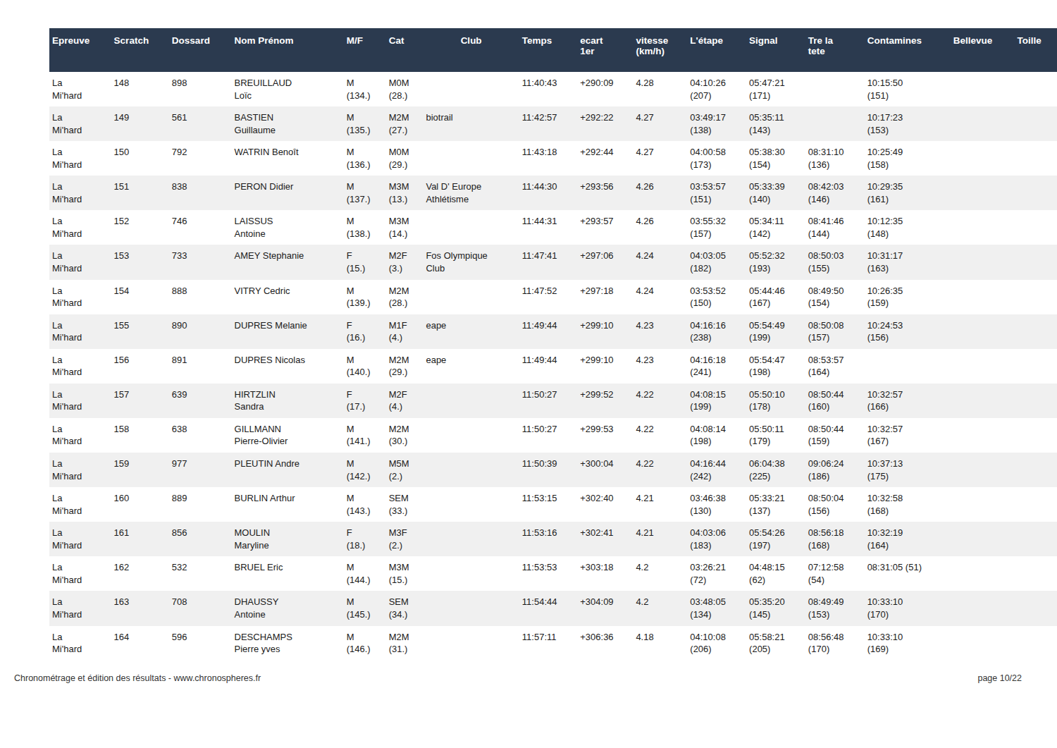| Epreuve | Scratch | Dossard | Nom Prénom | M/F | Cat | Club | Temps | ecart 1er | vitesse (km/h) | L'étape | Signal | Tre la tete | Contamines | Bellevue | Toille |
| --- | --- | --- | --- | --- | --- | --- | --- | --- | --- | --- | --- | --- | --- | --- | --- |
| La Mi'hard | 148 | 898 | BREUILLAUD Loïc | M (134.) | M0M (28.) | | 11:40:43 | +290:09 | 4.28 | 04:10:26 (207) | 05:47:21 (171) | | 10:15:50 (151) | | |
| La Mi'hard | 149 | 561 | BASTIEN Guillaume | M (135.) | M2M (27.) | biotrail | 11:42:57 | +292:22 | 4.27 | 03:49:17 (138) | 05:35:11 (143) | | 10:17:23 (153) | | |
| La Mi'hard | 150 | 792 | WATRIN Benoît | M (136.) | M0M (29.) | | 11:43:18 | +292:44 | 4.27 | 04:00:58 (173) | 05:38:30 (154) | 08:31:10 (136) | 10:25:49 (158) | | |
| La Mi'hard | 151 | 838 | PERON Didier | M (137.) | M3M (13.) | Val D' Europe Athlétisme | 11:44:30 | +293:56 | 4.26 | 03:53:57 (151) | 05:33:39 (140) | 08:42:03 (146) | 10:29:35 (161) | | |
| La Mi'hard | 152 | 746 | LAISSUS Antoine | M (138.) | M3M (14.) | | 11:44:31 | +293:57 | 4.26 | 03:55:32 (157) | 05:34:11 (142) | 08:41:46 (144) | 10:12:35 (148) | | |
| La Mi'hard | 153 | 733 | AMEY Stephanie | F (15.) | M2F (3.) | Fos Olympique Club | 11:47:41 | +297:06 | 4.24 | 04:03:05 (182) | 05:52:32 (193) | 08:50:03 (155) | 10:31:17 (163) | | |
| La Mi'hard | 154 | 888 | VITRY Cedric | M (139.) | M2M (28.) | | 11:47:52 | +297:18 | 4.24 | 03:53:52 (150) | 05:44:46 (167) | 08:49:50 (154) | 10:26:35 (159) | | |
| La Mi'hard | 155 | 890 | DUPRES Melanie | F (16.) | M1F (4.) | eape | 11:49:44 | +299:10 | 4.23 | 04:16:16 (238) | 05:54:49 (199) | 08:50:08 (157) | 10:24:53 (156) | | |
| La Mi'hard | 156 | 891 | DUPRES Nicolas | M (140.) | M2M (29.) | eape | 11:49:44 | +299:10 | 4.23 | 04:16:18 (241) | 05:54:47 (198) | 08:53:57 (164) | | | |
| La Mi'hard | 157 | 639 | HIRTZLIN Sandra | F (17.) | M2F (4.) | | 11:50:27 | +299:52 | 4.22 | 04:08:15 (199) | 05:50:10 (178) | 08:50:44 (160) | 10:32:57 (166) | | |
| La Mi'hard | 158 | 638 | GILLMANN Pierre-Olivier | M (141.) | M2M (30.) | | 11:50:27 | +299:53 | 4.22 | 04:08:14 (198) | 05:50:11 (179) | 08:50:44 (159) | 10:32:57 (167) | | |
| La Mi'hard | 159 | 977 | PLEUTIN Andre | M (142.) | M5M (2.) | | 11:50:39 | +300:04 | 4.22 | 04:16:44 (242) | 06:04:38 (225) | 09:06:24 (186) | 10:37:13 (175) | | |
| La Mi'hard | 160 | 889 | BURLIN Arthur | M (143.) | SEM (33.) | | 11:53:15 | +302:40 | 4.21 | 03:46:38 (130) | 05:33:21 (137) | 08:50:04 (156) | 10:32:58 (168) | | |
| La Mi'hard | 161 | 856 | MOULIN Maryline | F (18.) | M3F (2.) | | 11:53:16 | +302:41 | 4.21 | 04:03:06 (183) | 05:54:26 (197) | 08:56:18 (168) | 10:32:19 (164) | | |
| La Mi'hard | 162 | 532 | BRUEL Eric | M (144.) | M3M (15.) | | 11:53:53 | +303:18 | 4.2 | 03:26:21 (72) | 04:48:15 (62) | 07:12:58 (54) | 08:31:05 (51) | | |
| La Mi'hard | 163 | 708 | DHAUSSY Antoine | M (145.) | SEM (34.) | | 11:54:44 | +304:09 | 4.2 | 03:48:05 (134) | 05:35:20 (145) | 08:49:49 (153) | 10:33:10 (170) | | |
| La Mi'hard | 164 | 596 | DESCHAMPS Pierre yves | M (146.) | M2M (31.) | | 11:57:11 | +306:36 | 4.18 | 04:10:08 (206) | 05:58:21 (205) | 08:56:48 (170) | 10:33:10 (169) | | |
Chronométrage et édition des résultats - www.chronospheres.fr
page 10/22